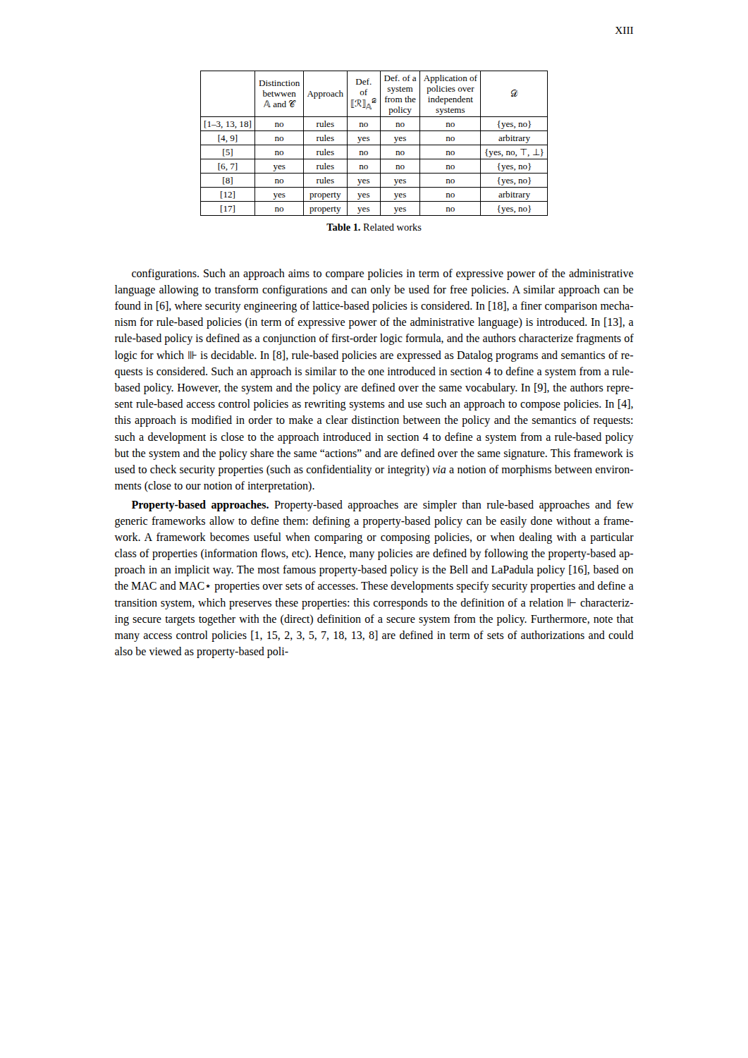XIII
| | Distinction betwwen 𝔸 and 𝒞 | Approach | Def. of ⟦ℛ⟧ 𝔸 𝒟 | Def. of a system from the policy | Application of policies over independent systems | 𝒟 |
| --- | --- | --- | --- | --- | --- | --- |
| [1–3, 13, 18] | no | rules | no | no | no | {yes, no} |
| [4, 9] | no | rules | yes | yes | no | arbitrary |
| [5] | no | rules | no | no | no | {yes, no, ⊤, ⊥} |
| [6, 7] | yes | rules | no | no | no | {yes, no} |
| [8] | no | rules | yes | yes | no | {yes, no} |
| [12] | yes | property | yes | yes | no | arbitrary |
| [17] | no | property | yes | yes | no | {yes, no} |
Table 1. Related works
configurations. Such an approach aims to compare policies in term of expressive power of the administrative language allowing to transform configurations and can only be used for free policies. A similar approach can be found in [6], where security engineering of lattice-based policies is considered. In [18], a finer comparison mechanism for rule-based policies (in term of expressive power of the administrative language) is introduced. In [13], a rule-based policy is defined as a conjunction of first-order logic formula, and the authors characterize fragments of logic for which ⊪ is decidable. In [8], rule-based policies are expressed as Datalog programs and semantics of requests is considered. Such an approach is similar to the one introduced in section 4 to define a system from a rule-based policy. However, the system and the policy are defined over the same vocabulary. In [9], the authors represent rule-based access control policies as rewriting systems and use such an approach to compose policies. In [4], this approach is modified in order to make a clear distinction between the policy and the semantics of requests: such a development is close to the approach introduced in section 4 to define a system from a rule-based policy but the system and the policy share the same “actions” and are defined over the same signature. This framework is used to check security properties (such as confidentiality or integrity) via a notion of morphisms between environments (close to our notion of interpretation).
Property-based approaches. Property-based approaches are simpler than rule-based approaches and few generic frameworks allow to define them: defining a property-based policy can be easily done without a framework. A framework becomes useful when comparing or composing policies, or when dealing with a particular class of properties (information flows, etc). Hence, many policies are defined by following the property-based approach in an implicit way. The most famous property-based policy is the Bell and LaPadula policy [16], based on the MAC and MAC⋆ properties over sets of accesses. These developments specify security properties and define a transition system, which preserves these properties: this corresponds to the definition of a relation ⊩ characterizing secure targets together with the (direct) definition of a secure system from the policy. Furthermore, note that many access control policies [1, 15, 2, 3, 5, 7, 18, 13, 8] are defined in term of sets of authorizations and could also be viewed as property-based poli-